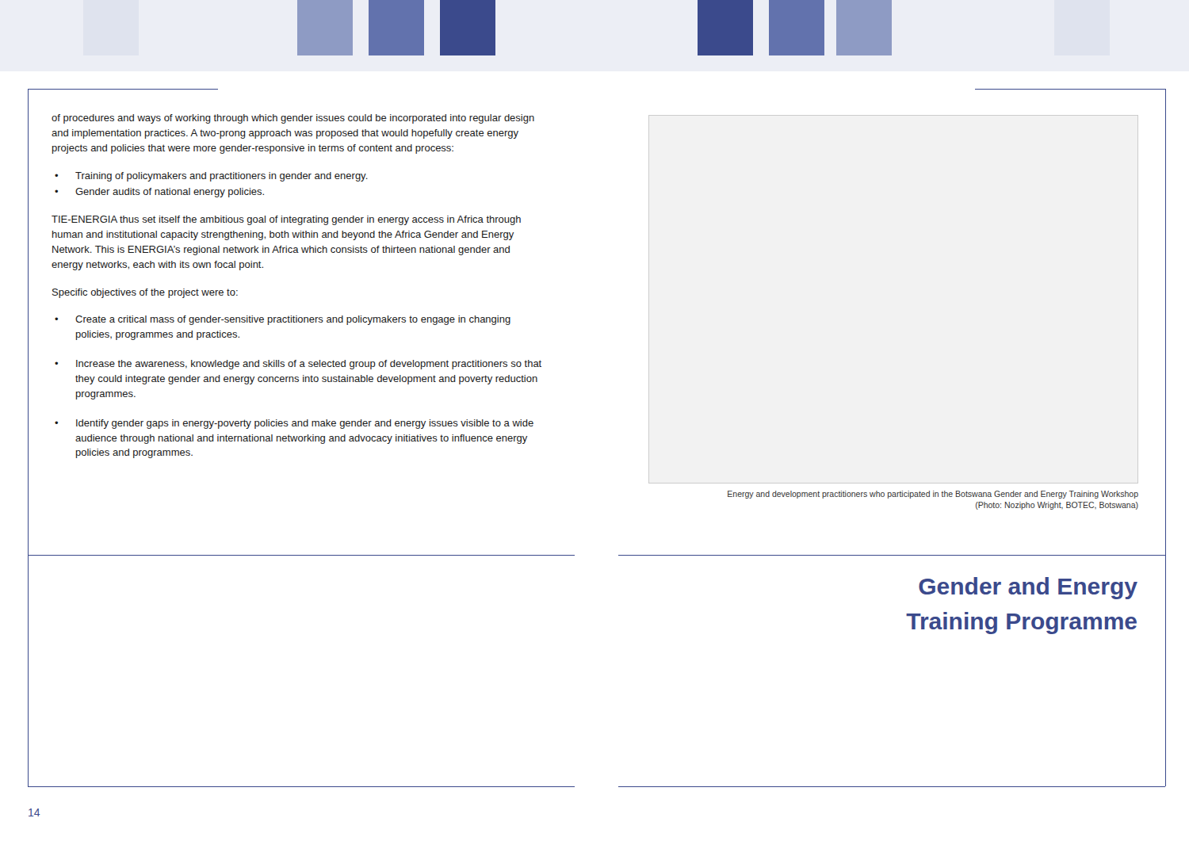of procedures and ways of working through which gender issues could be incorporated into regular design and implementation practices. A two-prong approach was proposed that would hopefully create energy projects and policies that were more gender-responsive in terms of content and process:
Training of policymakers and practitioners in gender and energy.
Gender audits of national energy policies.
TIE-ENERGIA thus set itself the ambitious goal of integrating gender in energy access in Africa through human and institutional capacity strengthening, both within and beyond the Africa Gender and Energy Network. This is ENERGIA’s regional network in Africa which consists of thirteen national gender and energy networks, each with its own focal point.
Specific objectives of the project were to:
Create a critical mass of gender-sensitive practitioners and policymakers to engage in changing policies, programmes and practices.
Increase the awareness, knowledge and skills of a selected group of development practitioners so that they could integrate gender and energy concerns into sustainable development and poverty reduction programmes.
Identify gender gaps in energy-poverty policies and make gender and energy issues visible to a wide audience through national and international networking and advocacy initiatives to influence energy policies and programmes.
Energy and development practitioners who participated in the Botswana Gender and Energy Training Workshop
(Photo: Nozipho Wright, BOTEC, Botswana)
Gender and Energy
Training Programme
14